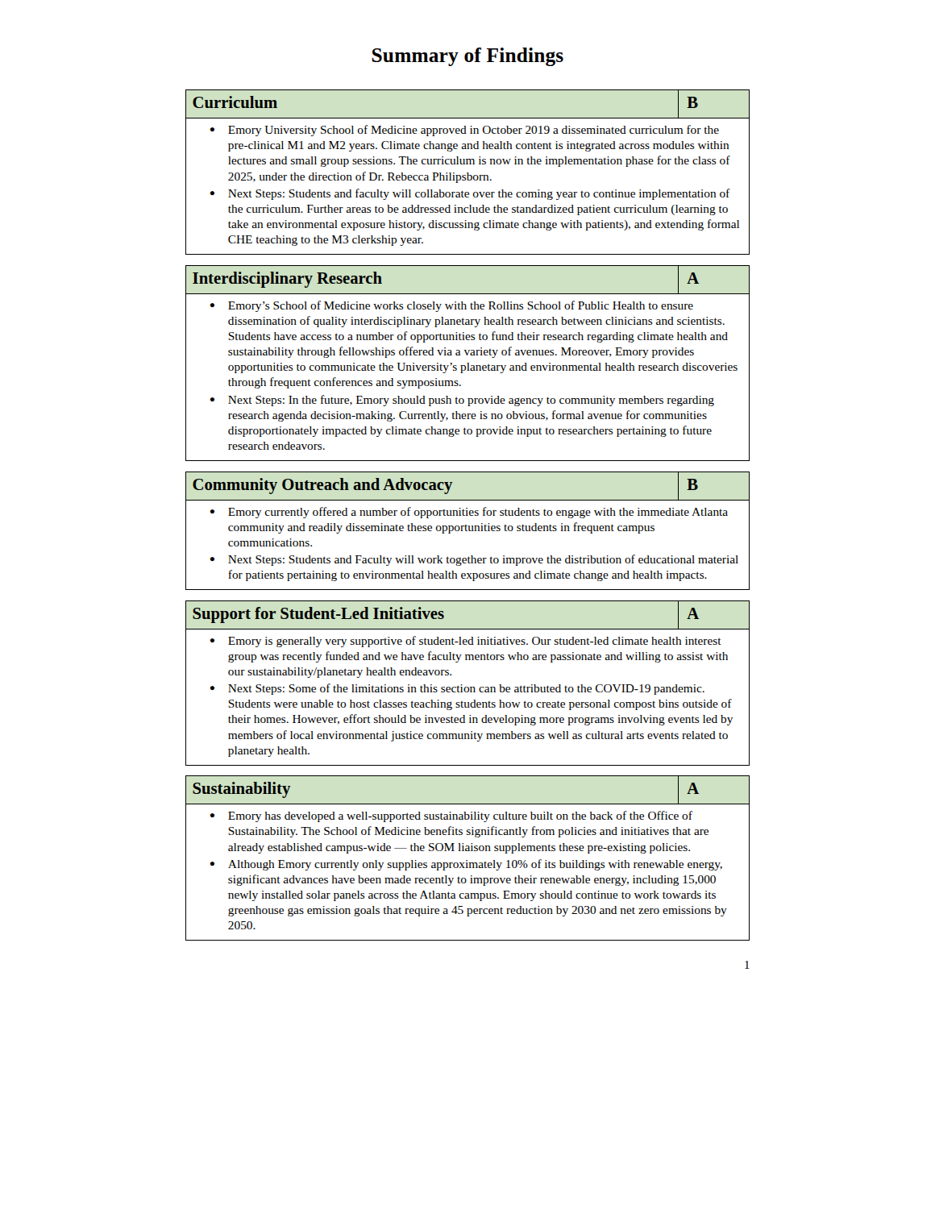Summary of Findings
Curriculum
B
Emory University School of Medicine approved in October 2019 a disseminated curriculum for the pre-clinical M1 and M2 years. Climate change and health content is integrated across modules within lectures and small group sessions. The curriculum is now in the implementation phase for the class of 2025, under the direction of Dr. Rebecca Philipsborn.
Next Steps: Students and faculty will collaborate over the coming year to continue implementation of the curriculum. Further areas to be addressed include the standardized patient curriculum (learning to take an environmental exposure history, discussing climate change with patients), and extending formal CHE teaching to the M3 clerkship year.
Interdisciplinary Research
A
Emory’s School of Medicine works closely with the Rollins School of Public Health to ensure dissemination of quality interdisciplinary planetary health research between clinicians and scientists. Students have access to a number of opportunities to fund their research regarding climate health and sustainability through fellowships offered via a variety of avenues. Moreover, Emory provides opportunities to communicate the University’s planetary and environmental health research discoveries through frequent conferences and symposiums.
Next Steps: In the future, Emory should push to provide agency to community members regarding research agenda decision-making. Currently, there is no obvious, formal avenue for communities disproportionately impacted by climate change to provide input to researchers pertaining to future research endeavors.
Community Outreach and Advocacy
B
Emory currently offered a number of opportunities for students to engage with the immediate Atlanta community and readily disseminate these opportunities to students in frequent campus communications.
Next Steps: Students and Faculty will work together to improve the distribution of educational material for patients pertaining to environmental health exposures and climate change and health impacts.
Support for Student-Led Initiatives
A
Emory is generally very supportive of student-led initiatives. Our student-led climate health interest group was recently funded and we have faculty mentors who are passionate and willing to assist with our sustainability/planetary health endeavors.
Next Steps: Some of the limitations in this section can be attributed to the COVID-19 pandemic. Students were unable to host classes teaching students how to create personal compost bins outside of their homes. However, effort should be invested in developing more programs involving events led by members of local environmental justice community members as well as cultural arts events related to planetary health.
Sustainability
A
Emory has developed a well-supported sustainability culture built on the back of the Office of Sustainability. The School of Medicine benefits significantly from policies and initiatives that are already established campus-wide — the SOM liaison supplements these pre-existing policies.
Although Emory currently only supplies approximately 10% of its buildings with renewable energy, significant advances have been made recently to improve their renewable energy, including 15,000 newly installed solar panels across the Atlanta campus. Emory should continue to work towards its greenhouse gas emission goals that require a 45 percent reduction by 2030 and net zero emissions by 2050.
1